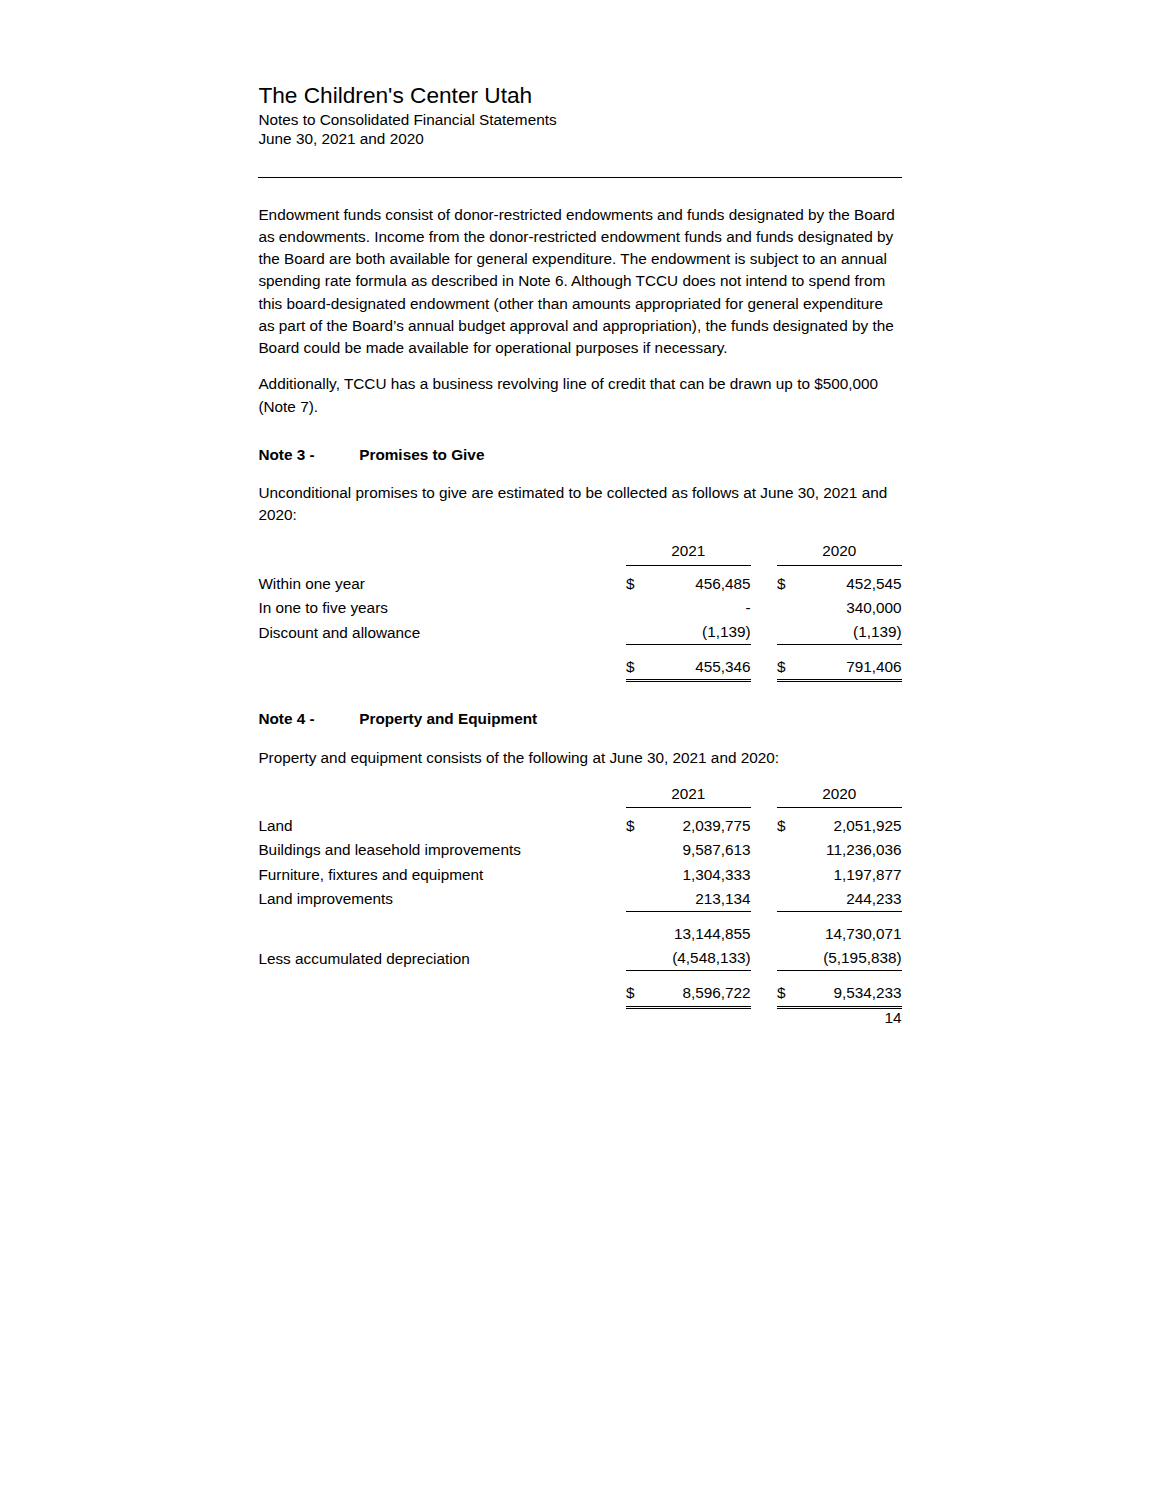The Children's Center Utah
Notes to Consolidated Financial Statements
June 30, 2021 and 2020
Endowment funds consist of donor-restricted endowments and funds designated by the Board as endowments. Income from the donor-restricted endowment funds and funds designated by the Board are both available for general expenditure. The endowment is subject to an annual spending rate formula as described in Note 6. Although TCCU does not intend to spend from this board-designated endowment (other than amounts appropriated for general expenditure as part of the Board’s annual budget approval and appropriation), the funds designated by the Board could be made available for operational purposes if necessary.
Additionally, TCCU has a business revolving line of credit that can be drawn up to $500,000 (Note 7).
Note 3 - Promises to Give
Unconditional promises to give are estimated to be collected as follows at June 30, 2021 and 2020:
| | | 2021 | | 2020 |
| --- | --- | --- | --- | --- |
| Within one year | | $ | 456,485 | | $ | 452,545 |
| In one to five years | | | - | | | 340,000 |
| Discount and allowance | | | (1,139) | | | (1,139) |
| | | $ | 455,346 | | $ | 791,406 |
Note 4 - Property and Equipment
Property and equipment consists of the following at June 30, 2021 and 2020:
| | | 2021 | | 2020 |
| --- | --- | --- | --- | --- |
| Land | | $ | 2,039,775 | | $ | 2,051,925 |
| Buildings and leasehold improvements | | | 9,587,613 | | | 11,236,036 |
| Furniture, fixtures and equipment | | | 1,304,333 | | | 1,197,877 |
| Land improvements | | | 213,134 | | | 244,233 |
| | | | 13,144,855 | | | 14,730,071 |
| Less accumulated depreciation | | | (4,548,133) | | | (5,195,838) |
| | | $ | 8,596,722 | | $ | 9,534,233 |
14